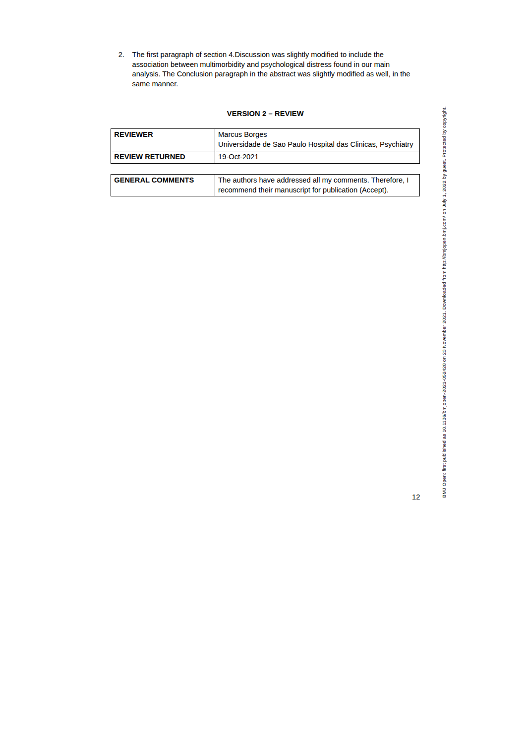BMJ Open: first published as 10.1136/bmjopen-2021-052428 on 23 November 2021. Downloaded from http://bmjopen.bmj.com/ on July 1, 2022 by guest. Protected by copyright.
The first paragraph of section 4.Discussion was slightly modified to include the association between multimorbidity and psychological distress found in our main analysis. The Conclusion paragraph in the abstract was slightly modified as well, in the same manner.
VERSION 2 – REVIEW
| REVIEWER | Marcus Borges Universidade de Sao Paulo Hospital das Clinicas, Psychiatry |
| REVIEW RETURNED | 19-Oct-2021 |
| GENERAL COMMENTS | The authors have addressed all my comments. Therefore, I recommend their manuscript for publication (Accept). |
12